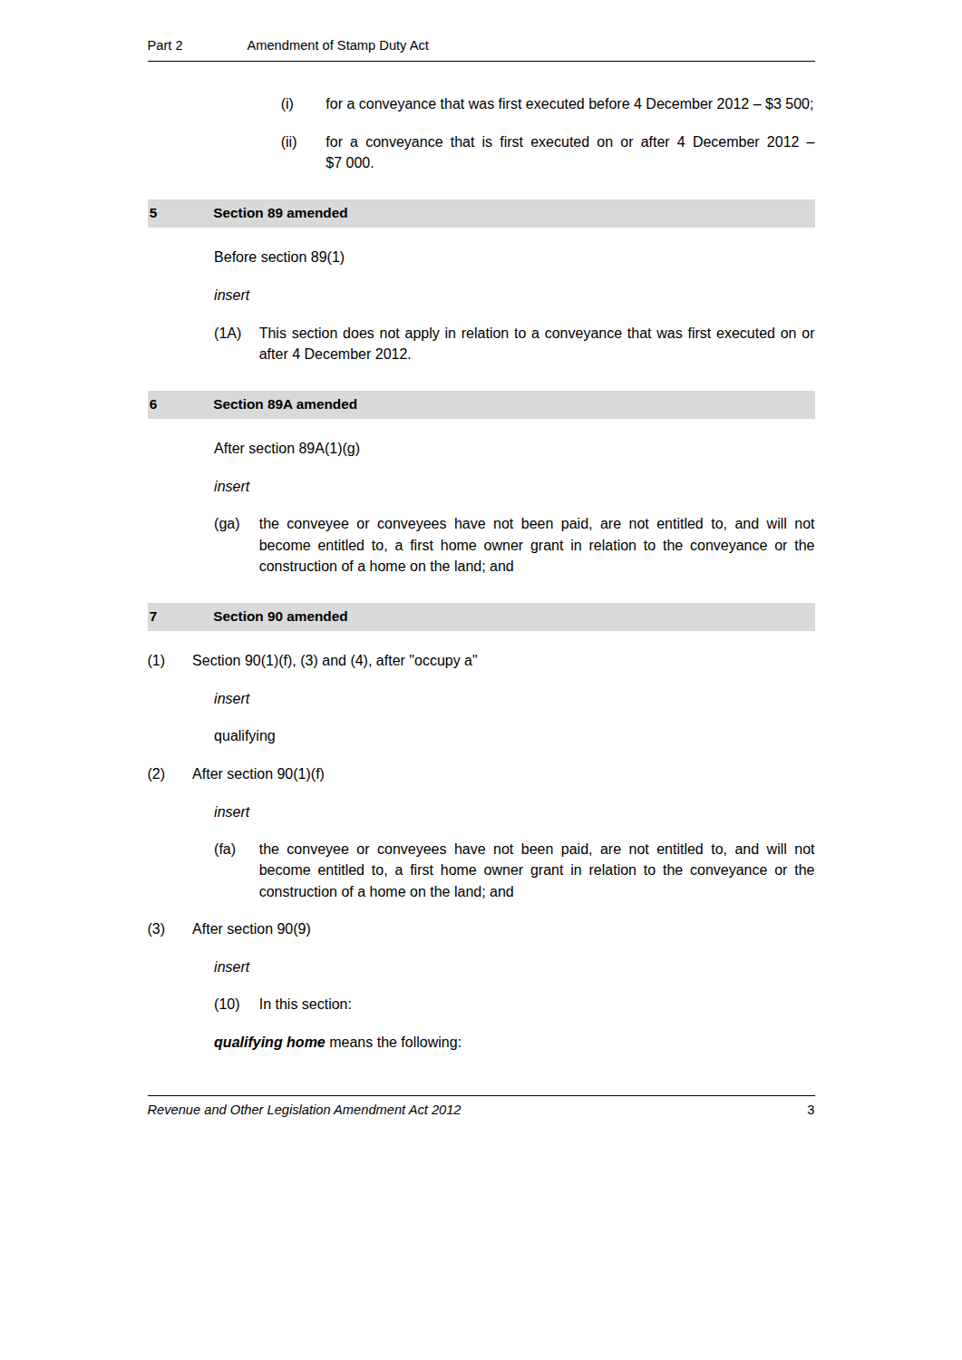Part 2 Amendment of Stamp Duty Act
(i) for a conveyance that was first executed before 4 December 2012 – $3 500;
(ii) for a conveyance that is first executed on or after 4 December 2012 – $7 000.
5 Section 89 amended
Before section 89(1)
insert
(1A) This section does not apply in relation to a conveyance that was first executed on or after 4 December 2012.
6 Section 89A amended
After section 89A(1)(g)
insert
(ga) the conveyee or conveyees have not been paid, are not entitled to, and will not become entitled to, a first home owner grant in relation to the conveyance or the construction of a home on the land; and
7 Section 90 amended
(1) Section 90(1)(f), (3) and (4), after "occupy a"
insert
qualifying
(2) After section 90(1)(f)
insert
(fa) the conveyee or conveyees have not been paid, are not entitled to, and will not become entitled to, a first home owner grant in relation to the conveyance or the construction of a home on the land; and
(3) After section 90(9)
insert
(10) In this section:
qualifying home means the following:
Revenue and Other Legislation Amendment Act 2012 3